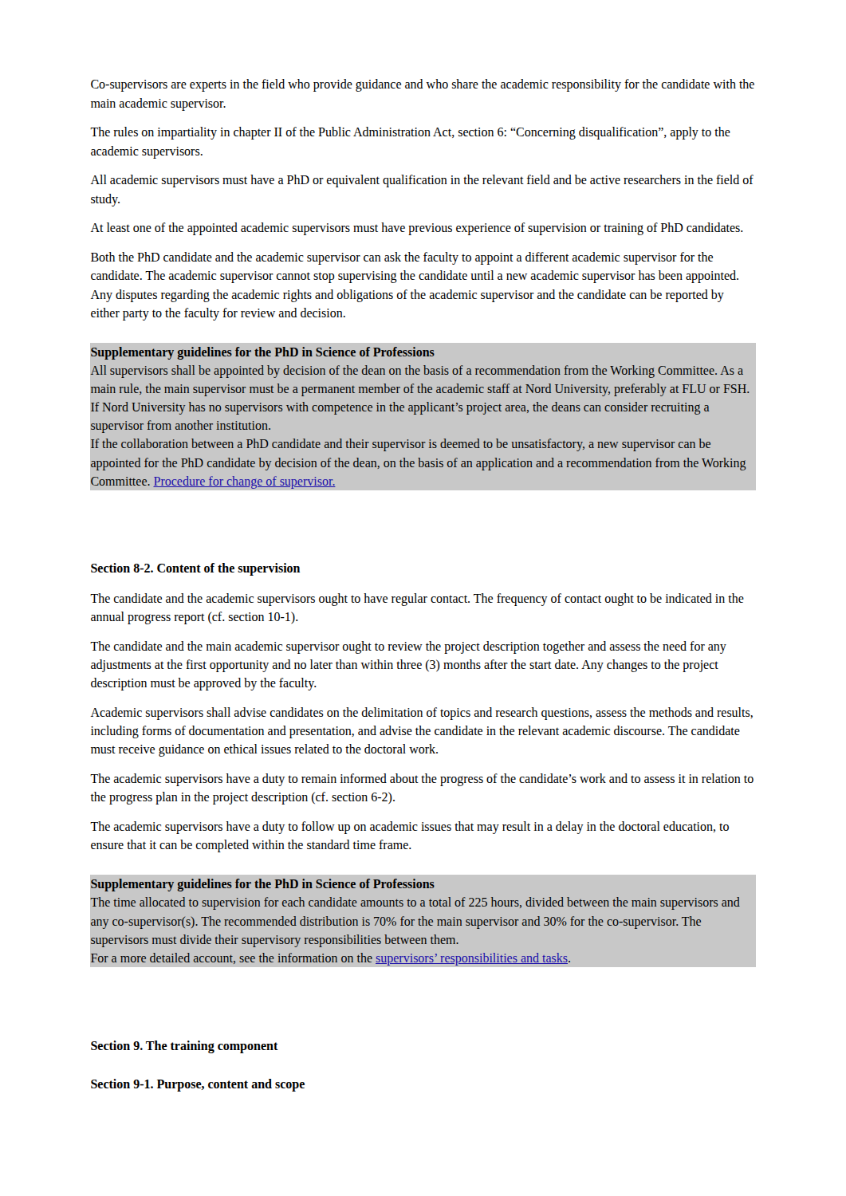Co-supervisors are experts in the field who provide guidance and who share the academic responsibility for the candidate with the main academic supervisor.
The rules on impartiality in chapter II of the Public Administration Act, section 6: “Concerning disqualification”, apply to the academic supervisors.
All academic supervisors must have a PhD or equivalent qualification in the relevant field and be active researchers in the field of study.
At least one of the appointed academic supervisors must have previous experience of supervision or training of PhD candidates.
Both the PhD candidate and the academic supervisor can ask the faculty to appoint a different academic supervisor for the candidate. The academic supervisor cannot stop supervising the candidate until a new academic supervisor has been appointed. Any disputes regarding the academic rights and obligations of the academic supervisor and the candidate can be reported by either party to the faculty for review and decision.
Supplementary guidelines for the PhD in Science of Professions
All supervisors shall be appointed by decision of the dean on the basis of a recommendation from the Working Committee. As a main rule, the main supervisor must be a permanent member of the academic staff at Nord University, preferably at FLU or FSH. If Nord University has no supervisors with competence in the applicant’s project area, the deans can consider recruiting a supervisor from another institution.
If the collaboration between a PhD candidate and their supervisor is deemed to be unsatisfactory, a new supervisor can be appointed for the PhD candidate by decision of the dean, on the basis of an application and a recommendation from the Working Committee. Procedure for change of supervisor.
Section 8-2. Content of the supervision
The candidate and the academic supervisors ought to have regular contact. The frequency of contact ought to be indicated in the annual progress report (cf. section 10-1).
The candidate and the main academic supervisor ought to review the project description together and assess the need for any adjustments at the first opportunity and no later than within three (3) months after the start date. Any changes to the project description must be approved by the faculty.
Academic supervisors shall advise candidates on the delimitation of topics and research questions, assess the methods and results, including forms of documentation and presentation, and advise the candidate in the relevant academic discourse. The candidate must receive guidance on ethical issues related to the doctoral work.
The academic supervisors have a duty to remain informed about the progress of the candidate’s work and to assess it in relation to the progress plan in the project description (cf. section 6-2).
The academic supervisors have a duty to follow up on academic issues that may result in a delay in the doctoral education, to ensure that it can be completed within the standard time frame.
Supplementary guidelines for the PhD in Science of Professions
The time allocated to supervision for each candidate amounts to a total of 225 hours, divided between the main supervisors and any co-supervisor(s). The recommended distribution is 70% for the main supervisor and 30% for the co-supervisor. The supervisors must divide their supervisory responsibilities between them.
For a more detailed account, see the information on the supervisors’ responsibilities and tasks.
Section 9. The training component
Section 9-1. Purpose, content and scope